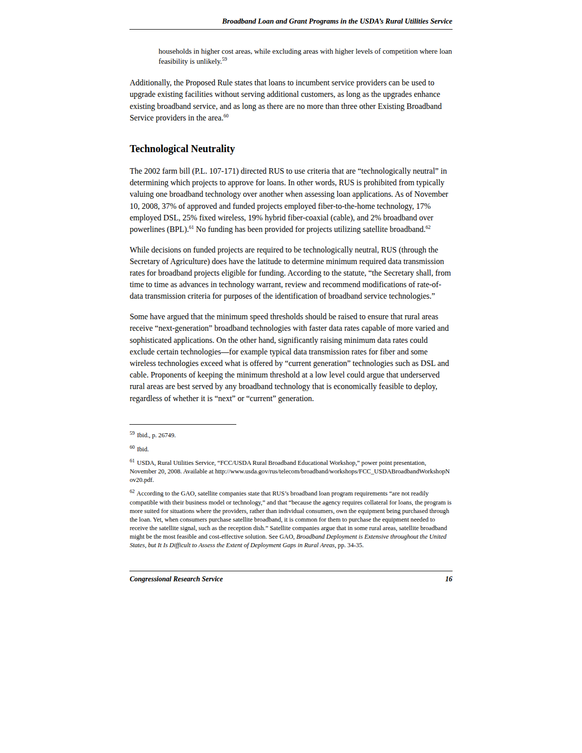Broadband Loan and Grant Programs in the USDA’s Rural Utilities Service
households in higher cost areas, while excluding areas with higher levels of competition where loan feasibility is unlikely.59
Additionally, the Proposed Rule states that loans to incumbent service providers can be used to upgrade existing facilities without serving additional customers, as long as the upgrades enhance existing broadband service, and as long as there are no more than three other Existing Broadband Service providers in the area.60
Technological Neutrality
The 2002 farm bill (P.L. 107-171) directed RUS to use criteria that are “technologically neutral” in determining which projects to approve for loans. In other words, RUS is prohibited from typically valuing one broadband technology over another when assessing loan applications. As of November 10, 2008, 37% of approved and funded projects employed fiber-to-the-home technology, 17% employed DSL, 25% fixed wireless, 19% hybrid fiber-coaxial (cable), and 2% broadband over powerlines (BPL).61 No funding has been provided for projects utilizing satellite broadband.62
While decisions on funded projects are required to be technologically neutral, RUS (through the Secretary of Agriculture) does have the latitude to determine minimum required data transmission rates for broadband projects eligible for funding. According to the statute, “the Secretary shall, from time to time as advances in technology warrant, review and recommend modifications of rate-of-data transmission criteria for purposes of the identification of broadband service technologies.”
Some have argued that the minimum speed thresholds should be raised to ensure that rural areas receive “next-generation” broadband technologies with faster data rates capable of more varied and sophisticated applications. On the other hand, significantly raising minimum data rates could exclude certain technologies—for example typical data transmission rates for fiber and some wireless technologies exceed what is offered by “current generation” technologies such as DSL and cable. Proponents of keeping the minimum threshold at a low level could argue that underserved rural areas are best served by any broadband technology that is economically feasible to deploy, regardless of whether it is “next” or “current” generation.
59 Ibid., p. 26749.
60 Ibid.
61 USDA, Rural Utilities Service, “FCC/USDA Rural Broadband Educational Workshop,” power point presentation, November 20, 2008. Available at http://www.usda.gov/rus/telecom/broadband/workshops/FCC_USDABroadbandWorkshopNov20.pdf.
62 According to the GAO, satellite companies state that RUS’s broadband loan program requirements “are not readily compatible with their business model or technology,” and that “because the agency requires collateral for loans, the program is more suited for situations where the providers, rather than individual consumers, own the equipment being purchased through the loan. Yet, when consumers purchase satellite broadband, it is common for them to purchase the equipment needed to receive the satellite signal, such as the reception dish.” Satellite companies argue that in some rural areas, satellite broadband might be the most feasible and cost-effective solution. See GAO, Broadband Deployment is Extensive throughout the United States, but It Is Difficult to Assess the Extent of Deployment Gaps in Rural Areas, pp. 34-35.
Congressional Research Service 16